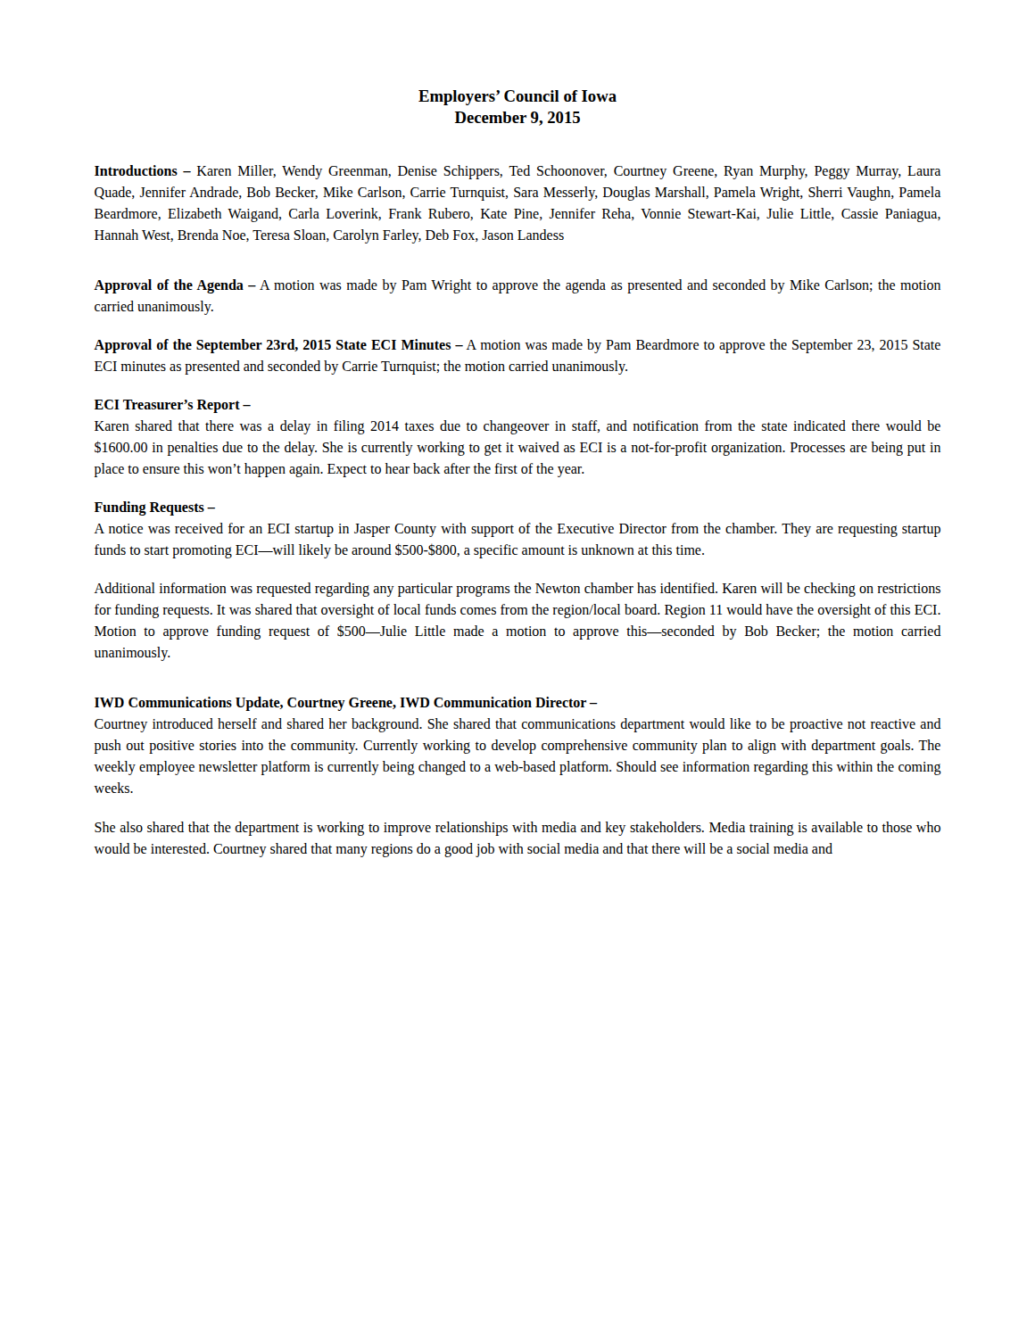Employers’ Council of Iowa
December 9, 2015
Introductions – Karen Miller, Wendy Greenman, Denise Schippers, Ted Schoonover, Courtney Greene, Ryan Murphy, Peggy Murray, Laura Quade, Jennifer Andrade, Bob Becker, Mike Carlson, Carrie Turnquist, Sara Messerly, Douglas Marshall, Pamela Wright, Sherri Vaughn, Pamela Beardmore, Elizabeth Waigand, Carla Loverink, Frank Rubero, Kate Pine, Jennifer Reha, Vonnie Stewart-Kai, Julie Little, Cassie Paniagua, Hannah West, Brenda Noe, Teresa Sloan, Carolyn Farley, Deb Fox, Jason Landess
Approval of the Agenda – A motion was made by Pam Wright to approve the agenda as presented and seconded by Mike Carlson; the motion carried unanimously.
Approval of the September 23rd, 2015 State ECI Minutes – A motion was made by Pam Beardmore to approve the September 23, 2015 State ECI minutes as presented and seconded by Carrie Turnquist; the motion carried unanimously.
ECI Treasurer’s Report –
Karen shared that there was a delay in filing 2014 taxes due to changeover in staff, and notification from the state indicated there would be $1600.00 in penalties due to the delay. She is currently working to get it waived as ECI is a not-for-profit organization. Processes are being put in place to ensure this won’t happen again. Expect to hear back after the first of the year.
Funding Requests –
A notice was received for an ECI startup in Jasper County with support of the Executive Director from the chamber. They are requesting startup funds to start promoting ECI—will likely be around $500-$800, a specific amount is unknown at this time.
Additional information was requested regarding any particular programs the Newton chamber has identified. Karen will be checking on restrictions for funding requests. It was shared that oversight of local funds comes from the region/local board. Region 11 would have the oversight of this ECI. Motion to approve funding request of $500—Julie Little made a motion to approve this—seconded by Bob Becker; the motion carried unanimously.
IWD Communications Update, Courtney Greene, IWD Communication Director –
Courtney introduced herself and shared her background. She shared that communications department would like to be proactive not reactive and push out positive stories into the community. Currently working to develop comprehensive community plan to align with department goals. The weekly employee newsletter platform is currently being changed to a web-based platform. Should see information regarding this within the coming weeks.
She also shared that the department is working to improve relationships with media and key stakeholders. Media training is available to those who would be interested. Courtney shared that many regions do a good job with social media and that there will be a social media and